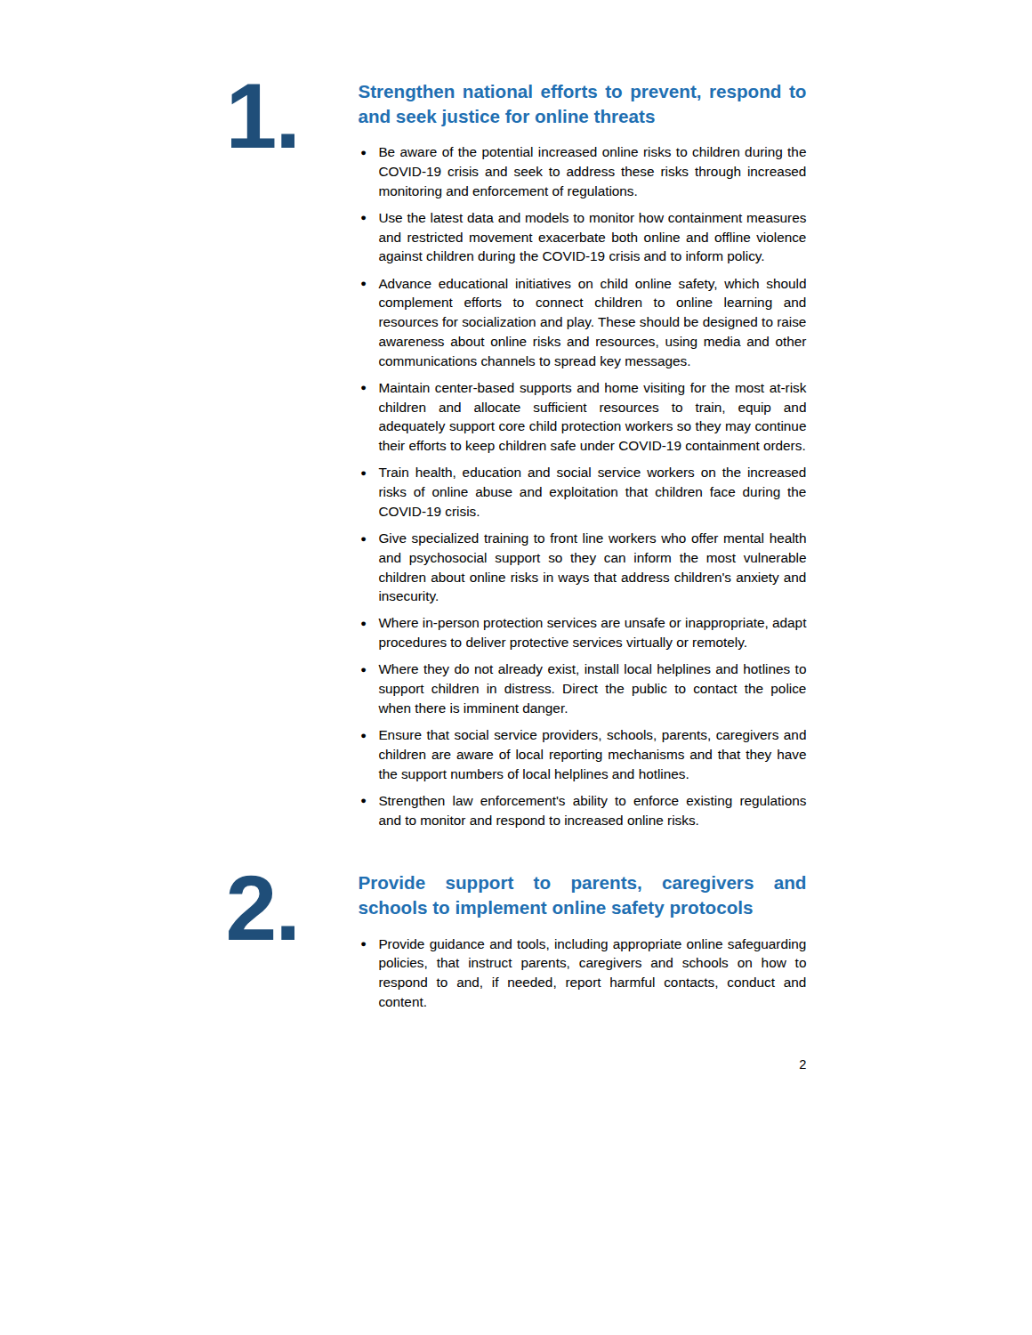1.
Strengthen national efforts to prevent, respond to and seek justice for online threats
Be aware of the potential increased online risks to children during the COVID-19 crisis and seek to address these risks through increased monitoring and enforcement of regulations.
Use the latest data and models to monitor how containment measures and restricted movement exacerbate both online and offline violence against children during the COVID-19 crisis and to inform policy.
Advance educational initiatives on child online safety, which should complement efforts to connect children to online learning and resources for socialization and play. These should be designed to raise awareness about online risks and resources, using media and other communications channels to spread key messages.
Maintain center-based supports and home visiting for the most at-risk children and allocate sufficient resources to train, equip and adequately support core child protection workers so they may continue their efforts to keep children safe under COVID-19 containment orders.
Train health, education and social service workers on the increased risks of online abuse and exploitation that children face during the COVID-19 crisis.
Give specialized training to front line workers who offer mental health and psychosocial support so they can inform the most vulnerable children about online risks in ways that address children's anxiety and insecurity.
Where in-person protection services are unsafe or inappropriate, adapt procedures to deliver protective services virtually or remotely.
Where they do not already exist, install local helplines and hotlines to support children in distress. Direct the public to contact the police when there is imminent danger.
Ensure that social service providers, schools, parents, caregivers and children are aware of local reporting mechanisms and that they have the support numbers of local helplines and hotlines.
Strengthen law enforcement's ability to enforce existing regulations and to monitor and respond to increased online risks.
2.
Provide support to parents, caregivers and schools to implement online safety protocols
Provide guidance and tools, including appropriate online safeguarding policies, that instruct parents, caregivers and schools on how to respond to and, if needed, report harmful contacts, conduct and content.
2